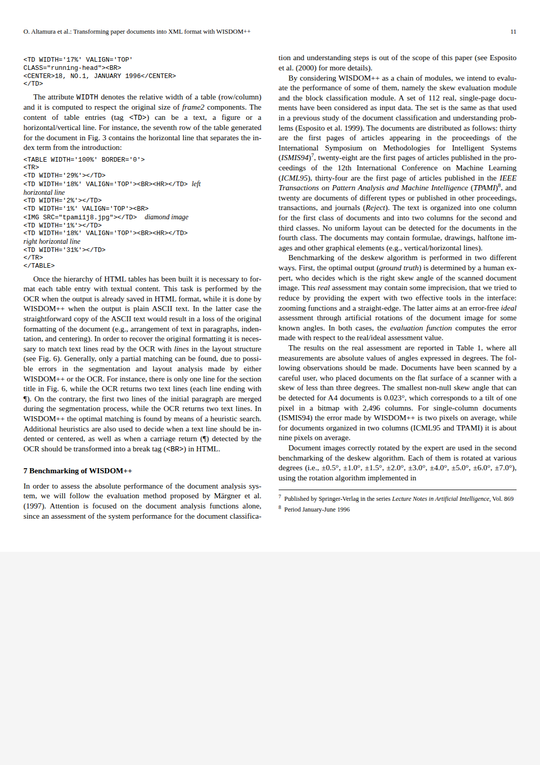O. Altamura et al.: Transforming paper documents into XML format with WISDOM++ 11
<TD WIDTH='17%' VALIGN='TOP'
CLASS="running-head"><BR>
<CENTER>18, NO.1, JANUARY 1996</CENTER>
</TD>
The attribute WIDTH denotes the relative width of a table (row/column) and it is computed to respect the original size of frame2 components. The content of table entries (tag <TD>) can be a text, a figure or a horizontal/vertical line. For instance, the seventh row of the table generated for the document in Fig. 3 contains the horizontal line that separates the index term from the introduction:
<TABLE WIDTH='100%' BORDER='0'>
<TR>
<TD WIDTH='29%'></TD>
<TD WIDTH='18%' VALIGN='TOP'><BR><HR></TD> left
horizontal line
<TD WIDTH='2%'></TD>
<TD WIDTH='1%' VALIGN='TOP'><BR>
<IMG SRC="tpami1j8.jpg"></TD>  diamond image
<TD WIDTH='1%'></TD>
<TD WIDTH='18%' VALIGN='TOP'><BR><HR></TD>
right horizontal line
<TD WIDTH='31%'></TD>
</TR>
</TABLE>
Once the hierarchy of HTML tables has been built it is necessary to format each table entry with textual content. This task is performed by the OCR when the output is already saved in HTML format, while it is done by WISDOM++ when the output is plain ASCII text. In the latter case the straightforward copy of the ASCII text would result in a loss of the original formatting of the document (e.g., arrangement of text in paragraphs, indentation, and centering). In order to recover the original formatting it is necessary to match text lines read by the OCR with lines in the layout structure (see Fig. 6). Generally, only a partial matching can be found, due to possible errors in the segmentation and layout analysis made by either WISDOM++ or the OCR. For instance, there is only one line for the section title in Fig. 6, while the OCR returns two text lines (each line ending with ¶). On the contrary, the first two lines of the initial paragraph are merged during the segmentation process, while the OCR returns two text lines. In WISDOM++ the optimal matching is found by means of a heuristic search. Additional heuristics are also used to decide when a text line should be indented or centered, as well as when a carriage return (¶) detected by the OCR should be transformed into a break tag (<BR>) in HTML.
7 Benchmarking of WISDOM++
In order to assess the absolute performance of the document analysis system, we will follow the evaluation method proposed by Märgner et al. (1997). Attention is focused on the document analysis functions alone, since an assessment of the system performance for the document classification and understanding steps is out of the scope of this paper (see Esposito et al. (2000) for more details).
By considering WISDOM++ as a chain of modules, we intend to evaluate the performance of some of them, namely the skew evaluation module and the block classification module. A set of 112 real, single-page documents have been considered as input data. The set is the same as that used in a previous study of the document classification and understanding problems (Esposito et al. 1999). The documents are distributed as follows: thirty are the first pages of articles appearing in the proceedings of the International Symposium on Methodologies for Intelligent Systems (ISMIS94)7, twenty-eight are the first pages of articles published in the proceedings of the 12th International Conference on Machine Learning (ICML95), thirty-four are the first page of articles published in the IEEE Transactions on Pattern Analysis and Machine Intelligence (TPAMI)8, and twenty are documents of different types or published in other proceedings, transactions, and journals (Reject). The text is organized into one column for the first class of documents and into two columns for the second and third classes. No uniform layout can be detected for the documents in the fourth class. The documents may contain formulae, drawings, halftone images and other graphical elements (e.g., vertical/horizontal lines).
Benchmarking of the deskew algorithm is performed in two different ways. First, the optimal output (ground truth) is determined by a human expert, who decides which is the right skew angle of the scanned document image. This real assessment may contain some imprecision, that we tried to reduce by providing the expert with two effective tools in the interface: zooming functions and a straight-edge. The latter aims at an error-free ideal assessment through artificial rotations of the document image for some known angles. In both cases, the evaluation function computes the error made with respect to the real/ideal assessment value.
The results on the real assessment are reported in Table 1, where all measurements are absolute values of angles expressed in degrees. The following observations should be made. Documents have been scanned by a careful user, who placed documents on the flat surface of a scanner with a skew of less than three degrees. The smallest non-null skew angle that can be detected for A4 documents is 0.023°, which corresponds to a tilt of one pixel in a bitmap with 2,496 columns. For single-column documents (ISMIS94) the error made by WISDOM++ is two pixels on average, while for documents organized in two columns (ICML95 and TPAMI) it is about nine pixels on average.
Document images correctly rotated by the expert are used in the second benchmarking of the deskew algorithm. Each of them is rotated at various degrees (i.e., ±0.5°, ±1.0°, ±1.5°, ±2.0°, ±3.0°, ±4.0°, ±5.0°, ±6.0°, ±7.0°), using the rotation algorithm implemented in
7 Published by Springer-Verlag in the series Lecture Notes in Artificial Intelligence, Vol. 869
8 Period January-June 1996